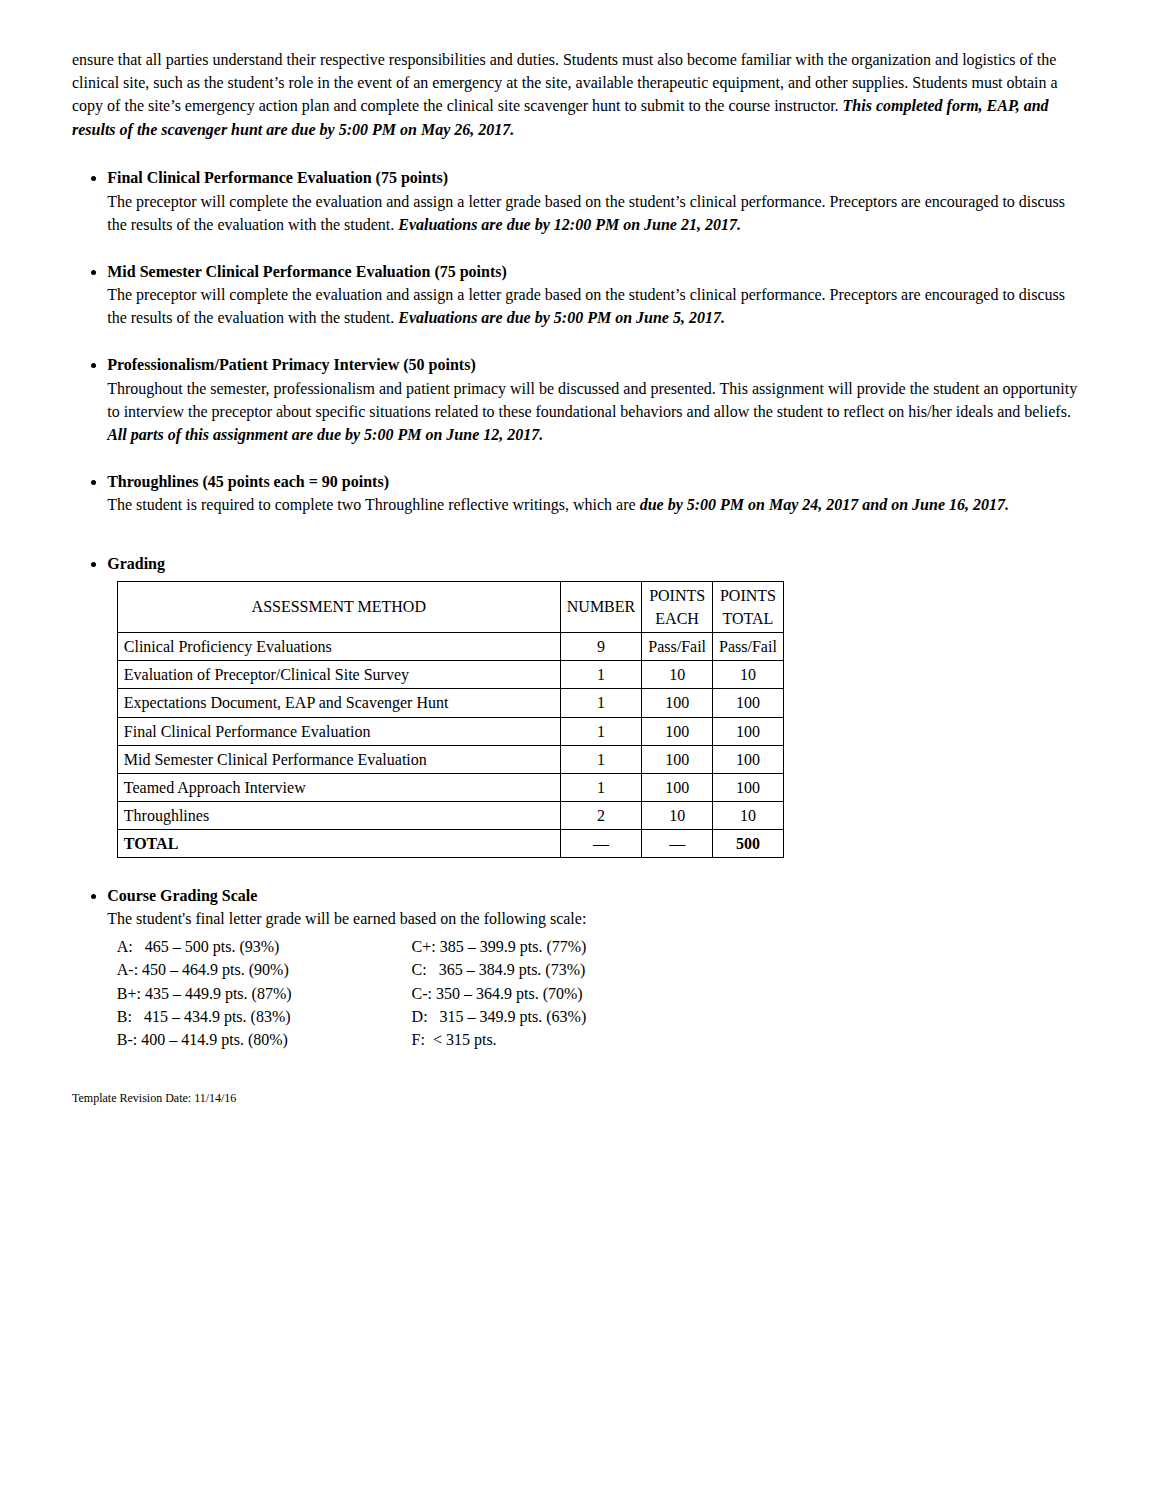ensure that all parties understand their respective responsibilities and duties. Students must also become familiar with the organization and logistics of the clinical site, such as the student’s role in the event of an emergency at the site, available therapeutic equipment, and other supplies. Students must obtain a copy of the site’s emergency action plan and complete the clinical site scavenger hunt to submit to the course instructor. This completed form, EAP, and results of the scavenger hunt are due by 5:00 PM on May 26, 2017.
Final Clinical Performance Evaluation (75 points)
The preceptor will complete the evaluation and assign a letter grade based on the student’s clinical performance. Preceptors are encouraged to discuss the results of the evaluation with the student. Evaluations are due by 12:00 PM on June 21, 2017.
Mid Semester Clinical Performance Evaluation (75 points)
The preceptor will complete the evaluation and assign a letter grade based on the student’s clinical performance. Preceptors are encouraged to discuss the results of the evaluation with the student. Evaluations are due by 5:00 PM on June 5, 2017.
Professionalism/Patient Primacy Interview (50 points)
Throughout the semester, professionalism and patient primacy will be discussed and presented. This assignment will provide the student an opportunity to interview the preceptor about specific situations related to these foundational behaviors and allow the student to reflect on his/her ideals and beliefs. All parts of this assignment are due by 5:00 PM on June 12, 2017.
Throughlines (45 points each = 90 points)
The student is required to complete two Throughline reflective writings, which are due by 5:00 PM on May 24, 2017 and on June 16, 2017.
Grading
| Assessment Method | Number | Points Each | Points Total |
| --- | --- | --- | --- |
| Clinical Proficiency Evaluations | 9 | Pass/Fail | Pass/Fail |
| Evaluation of Preceptor/Clinical Site Survey | 1 | 10 | 10 |
| Expectations Document, EAP and Scavenger Hunt | 1 | 100 | 100 |
| Final Clinical Performance Evaluation | 1 | 100 | 100 |
| Mid Semester Clinical Performance Evaluation | 1 | 100 | 100 |
| Teamed Approach Interview | 1 | 100 | 100 |
| Throughlines | 2 | 10 | 10 |
| TOTAL | — | — | 500 |
Course Grading Scale
The student's final letter grade will be earned based on the following scale:
| A: 465 – 500 pts. (93%) | C+: 385 – 399.9 pts. (77%) |
| A-: 450 – 464.9 pts. (90%) | C: 365 – 384.9 pts. (73%) |
| B+: 435 – 449.9 pts. (87%) | C-: 350 – 364.9 pts. (70%) |
| B: 415 – 434.9 pts. (83%) | D: 315 – 349.9 pts. (63%) |
| B-: 400 – 414.9 pts. (80%) | F: < 315 pts. |
Template Revision Date: 11/14/16